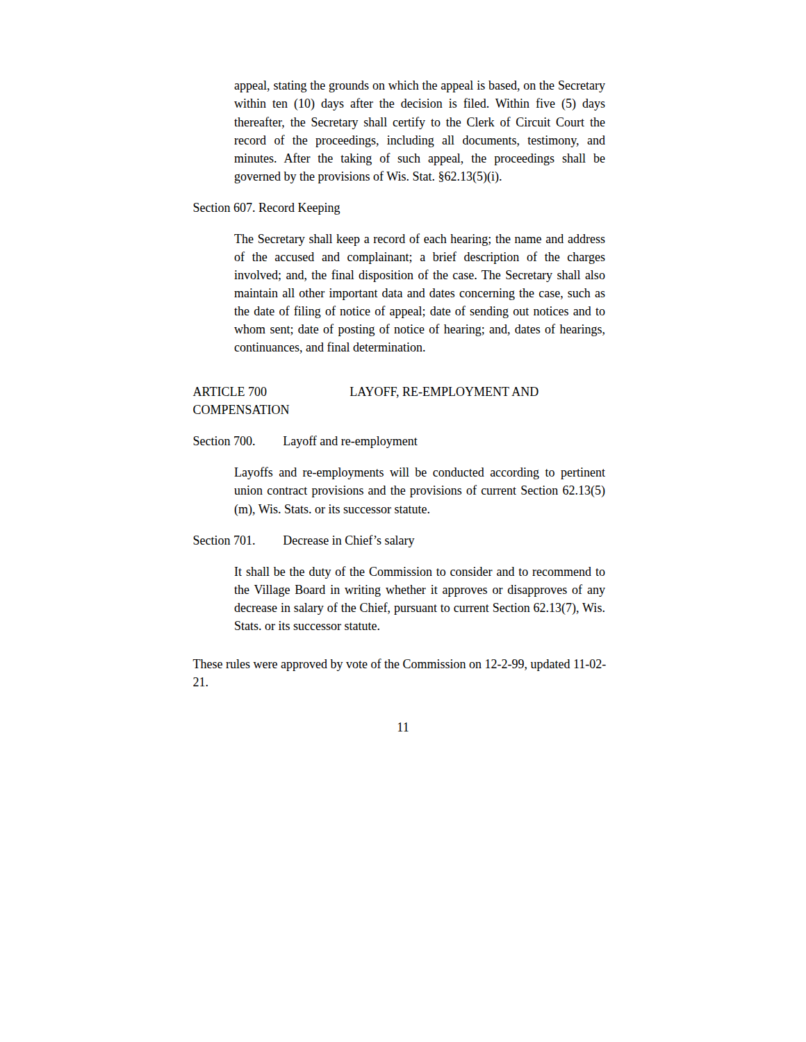appeal, stating the grounds on which the appeal is based, on the Secretary within ten (10) days after the decision is filed. Within five (5) days thereafter, the Secretary shall certify to the Clerk of Circuit Court the record of the proceedings, including all documents, testimony, and minutes. After the taking of such appeal, the proceedings shall be governed by the provisions of Wis. Stat. §62.13(5)(i).
Section 607. Record Keeping
The Secretary shall keep a record of each hearing; the name and address of the accused and complainant; a brief description of the charges involved; and, the final disposition of the case. The Secretary shall also maintain all other important data and dates concerning the case, such as the date of filing of notice of appeal; date of sending out notices and to whom sent; date of posting of notice of hearing; and, dates of hearings, continuances, and final determination.
ARTICLE 700 LAYOFF, RE-EMPLOYMENT AND COMPENSATION
Section 700. Layoff and re-employment
Layoffs and re-employments will be conducted according to pertinent union contract provisions and the provisions of current Section 62.13(5)(m), Wis. Stats. or its successor statute.
Section 701. Decrease in Chief’s salary
It shall be the duty of the Commission to consider and to recommend to the Village Board in writing whether it approves or disapproves of any decrease in salary of the Chief, pursuant to current Section 62.13(7), Wis. Stats. or its successor statute.
These rules were approved by vote of the Commission on 12-2-99, updated 11-02-21.
11